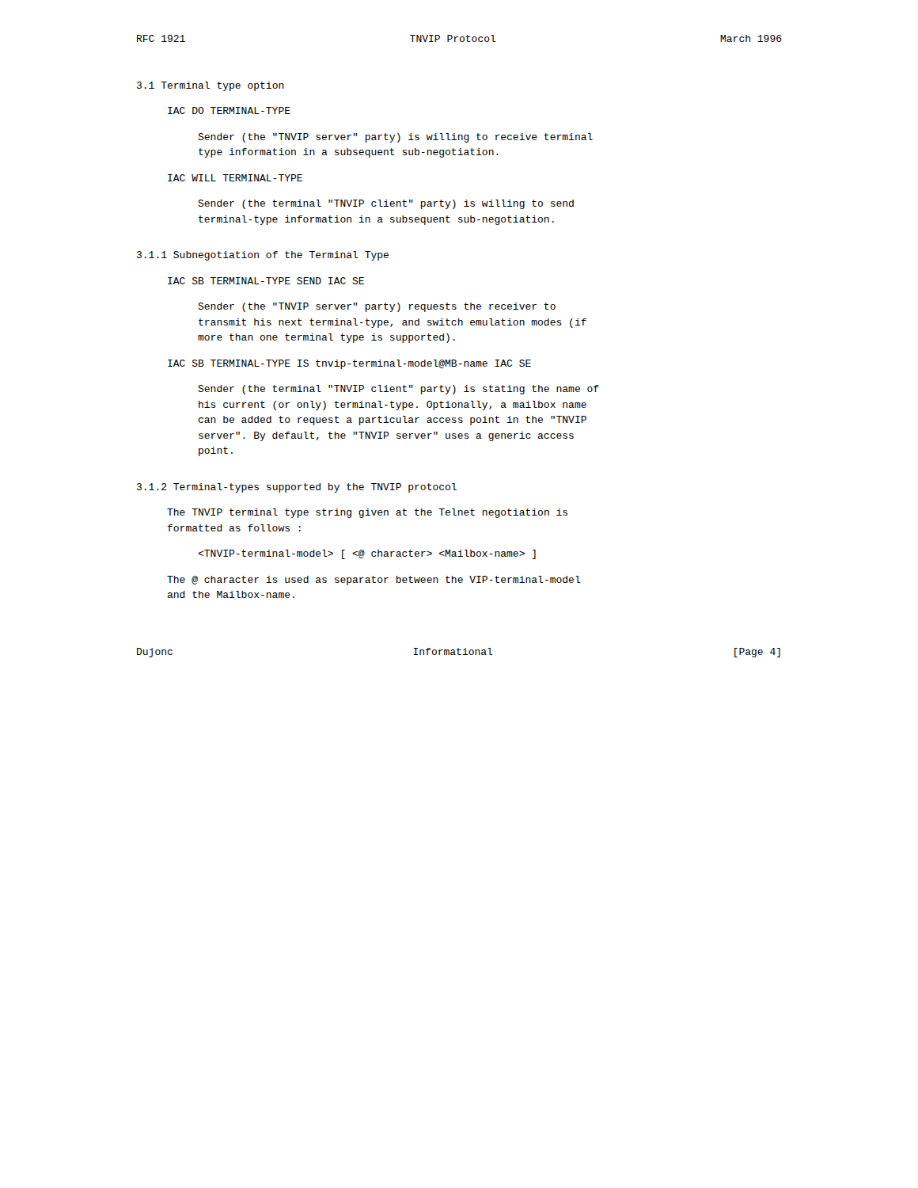RFC 1921 TNVIP Protocol March 1996
3.1 Terminal type option
IAC DO TERMINAL-TYPE
Sender (the "TNVIP server" party) is willing to receive terminal
type information in a subsequent sub-negotiation.
IAC WILL TERMINAL-TYPE
Sender (the terminal "TNVIP client" party) is willing to send
terminal-type information in a subsequent sub-negotiation.
3.1.1 Subnegotiation of the Terminal Type
IAC SB TERMINAL-TYPE SEND IAC SE
Sender (the "TNVIP server" party) requests the receiver to
transmit his next terminal-type, and switch emulation modes (if
more than one terminal type is supported).
IAC SB TERMINAL-TYPE IS tnvip-terminal-model@MB-name IAC SE
Sender (the terminal "TNVIP client" party) is stating the name of
his current (or only) terminal-type. Optionally, a mailbox name
can be added to request a particular access point in the "TNVIP
server". By default, the "TNVIP server" uses a generic access
point.
3.1.2 Terminal-types supported by the TNVIP protocol
The TNVIP terminal type string given at the Telnet negotiation is
formatted as follows :
<TNVIP-terminal-model> [ <@ character> <Mailbox-name> ]
The @ character is used as separator between the VIP-terminal-model
and the Mailbox-name.
Dujonc Informational [Page 4]